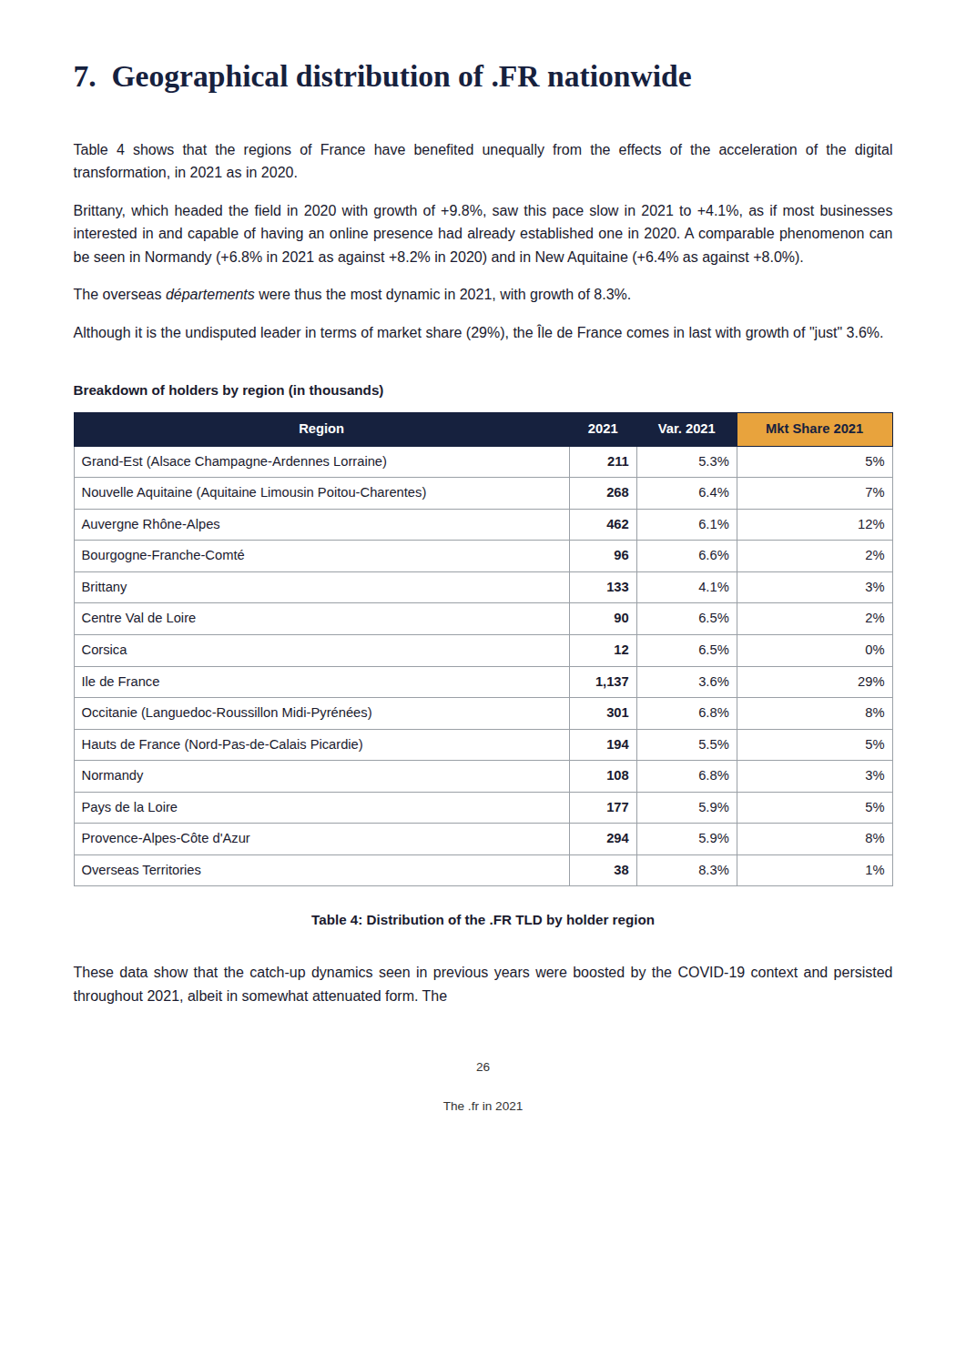7. Geographical distribution of .FR nationwide
Table 4 shows that the regions of France have benefited unequally from the effects of the acceleration of the digital transformation, in 2021 as in 2020.
Brittany, which headed the field in 2020 with growth of +9.8%, saw this pace slow in 2021 to +4.1%, as if most businesses interested in and capable of having an online presence had already established one in 2020. A comparable phenomenon can be seen in Normandy (+6.8% in 2021 as against +8.2% in 2020) and in New Aquitaine (+6.4% as against +8.0%).
The overseas départements were thus the most dynamic in 2021, with growth of 8.3%.
Although it is the undisputed leader in terms of market share (29%), the Île de France comes in last with growth of "just" 3.6%.
Breakdown of holders by region (in thousands)
| Region | 2021 | Var. 2021 | Mkt Share 2021 |
| --- | --- | --- | --- |
| Grand-Est (Alsace Champagne-Ardennes Lorraine) | 211 | 5.3% | 5% |
| Nouvelle Aquitaine (Aquitaine Limousin Poitou-Charentes) | 268 | 6.4% | 7% |
| Auvergne Rhône-Alpes | 462 | 6.1% | 12% |
| Bourgogne-Franche-Comté | 96 | 6.6% | 2% |
| Brittany | 133 | 4.1% | 3% |
| Centre Val de Loire | 90 | 6.5% | 2% |
| Corsica | 12 | 6.5% | 0% |
| Ile de France | 1,137 | 3.6% | 29% |
| Occitanie (Languedoc-Roussillon Midi-Pyrénées) | 301 | 6.8% | 8% |
| Hauts de France (Nord-Pas-de-Calais Picardie) | 194 | 5.5% | 5% |
| Normandy | 108 | 6.8% | 3% |
| Pays de la Loire | 177 | 5.9% | 5% |
| Provence-Alpes-Côte d'Azur | 294 | 5.9% | 8% |
| Overseas Territories | 38 | 8.3% | 1% |
Table 4: Distribution of the .FR TLD by holder region
These data show that the catch-up dynamics seen in previous years were boosted by the COVID-19 context and persisted throughout 2021, albeit in somewhat attenuated form. The
26
The .fr in 2021